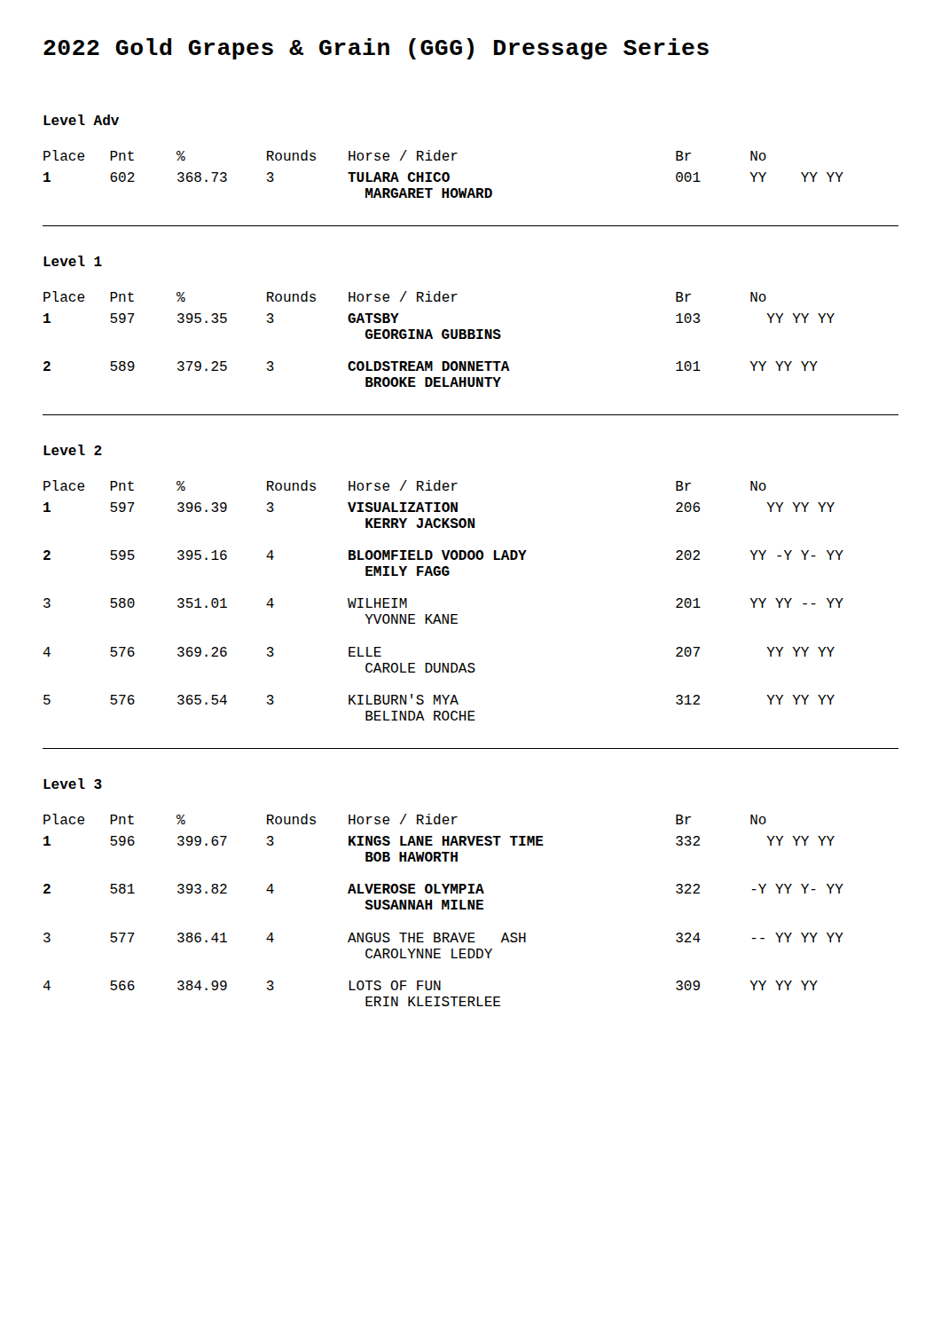2022 Gold Grapes & Grain (GGG) Dressage Series
Level Adv
| Place | Pnt | % | Rounds | Horse / Rider | Br | No |
| --- | --- | --- | --- | --- | --- | --- |
| 1 | 602 | 368.73 | 3 | TULARA CHICO | 001 | YY YY YY |
| | | | | MARGARET HOWARD | | |
Level 1
| Place | Pnt | % | Rounds | Horse / Rider | Br | No |
| --- | --- | --- | --- | --- | --- | --- |
| 1 | 597 | 395.35 | 3 | GATSBY | 103 | YY YY YY |
| | | | | GEORGINA GUBBINS | | |
| 2 | 589 | 379.25 | 3 | COLDSTREAM DONNETTA | 101 | YY YY YY |
| | | | | BROOKE DELAHUNTY | | |
Level 2
| Place | Pnt | % | Rounds | Horse / Rider | Br | No |
| --- | --- | --- | --- | --- | --- | --- |
| 1 | 597 | 396.39 | 3 | VISUALIZATION | 206 | YY YY YY |
| | | | | KERRY JACKSON | | |
| 2 | 595 | 395.16 | 4 | BLOOMFIELD VODOO LADY | 202 | YY -Y Y- YY |
| | | | | EMILY FAGG | | |
| 3 | 580 | 351.01 | 4 | WILHEIM | 201 | YY YY -- YY |
| | | | | YVONNE KANE | | |
| 4 | 576 | 369.26 | 3 | ELLE | 207 | YY YY YY |
| | | | | CAROLE DUNDAS | | |
| 5 | 576 | 365.54 | 3 | KILBURN'S MYA | 312 | YY YY YY |
| | | | | BELINDA ROCHE | | |
Level 3
| Place | Pnt | % | Rounds | Horse / Rider | Br | No |
| --- | --- | --- | --- | --- | --- | --- |
| 1 | 596 | 399.67 | 3 | KINGS LANE HARVEST TIME | 332 | YY YY YY |
| | | | | BOB HAWORTH | | |
| 2 | 581 | 393.82 | 4 | ALVEROSE OLYMPIA | 322 | -Y YY Y- YY |
| | | | | SUSANNAH MILNE | | |
| 3 | 577 | 386.41 | 4 | ANGUS THE BRAVE ASH | 324 | -- YY YY YY |
| | | | | CAROLYNNE LEDDY | | |
| 4 | 566 | 384.99 | 3 | LOTS OF FUN | 309 | YY YY YY |
| | | | | ERIN KLEISTERLEE | | |